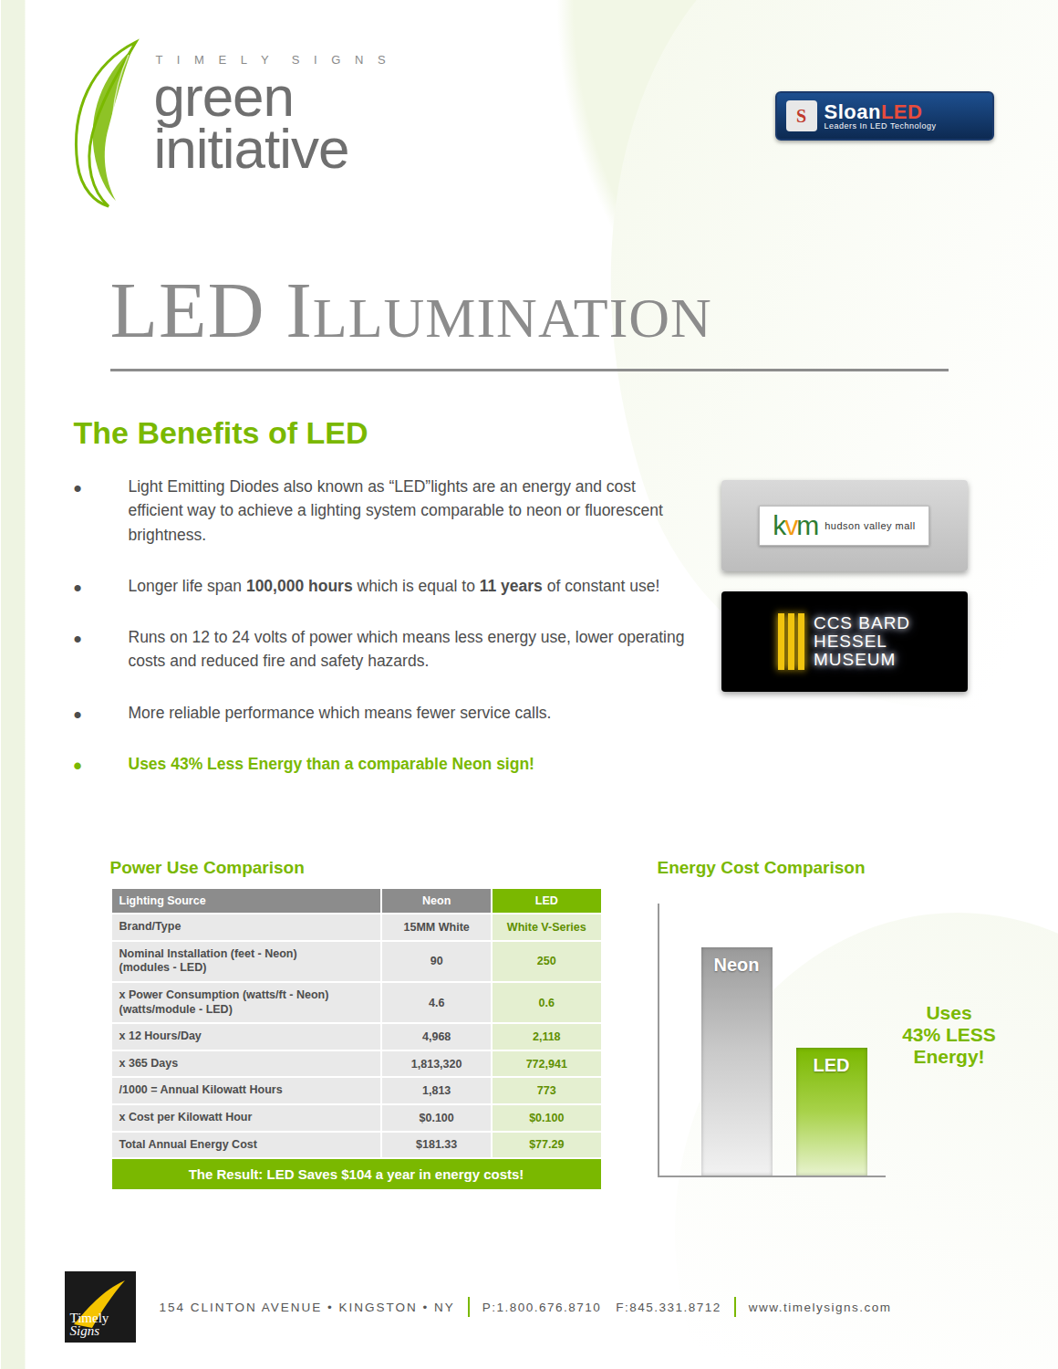T I M E L Y S I G N S
green
initiative
S
SloanLED
Leaders In LED Technology
LED ILLUMINATION
The Benefits of LED
Light Emitting Diodes also known as “LED”lights are an energy and cost efficient way to achieve a lighting system comparable to neon or fluorescent brightness.
Longer life span 100,000 hours which is equal to 11 years of constant use!
Runs on 12 to 24 volts of power which means less energy use, lower operating costs and reduced fire and safety hazards.
More reliable performance which means fewer service calls.
Uses 43% Less Energy than a comparable Neon sign!
kvm
hudson valley mall
CCS BARD
HESSEL
MUSEUM
Power Use Comparison
| Lighting Source | Neon | LED |
| --- | --- | --- |
| Brand/Type | 15MM White | White V-Series |
| Nominal Installation (feet - Neon) (modules - LED) | 90 | 250 |
| x Power Consumption (watts/ft - Neon) (watts/module - LED) | 4.6 | 0.6 |
| x 12 Hours/Day | 4,968 | 2,118 |
| x 365 Days | 1,813,320 | 772,941 |
| /1000 = Annual Kilowatt Hours | 1,813 | 773 |
| x Cost per Kilowatt Hour | $0.100 | $0.100 |
| Total Annual Energy Cost | $181.33 | $77.29 |
| The Result: LED Saves $104 a year in energy costs! |
Energy Cost Comparison
Annual Energy Consumption
Neon
LED
Uses
43% LESS
Energy!
TimelySigns
154 CLINTON AVENUE • KINGSTON • NY P:1.800.676.8710 F:845.331.8712 www.timelysigns.com